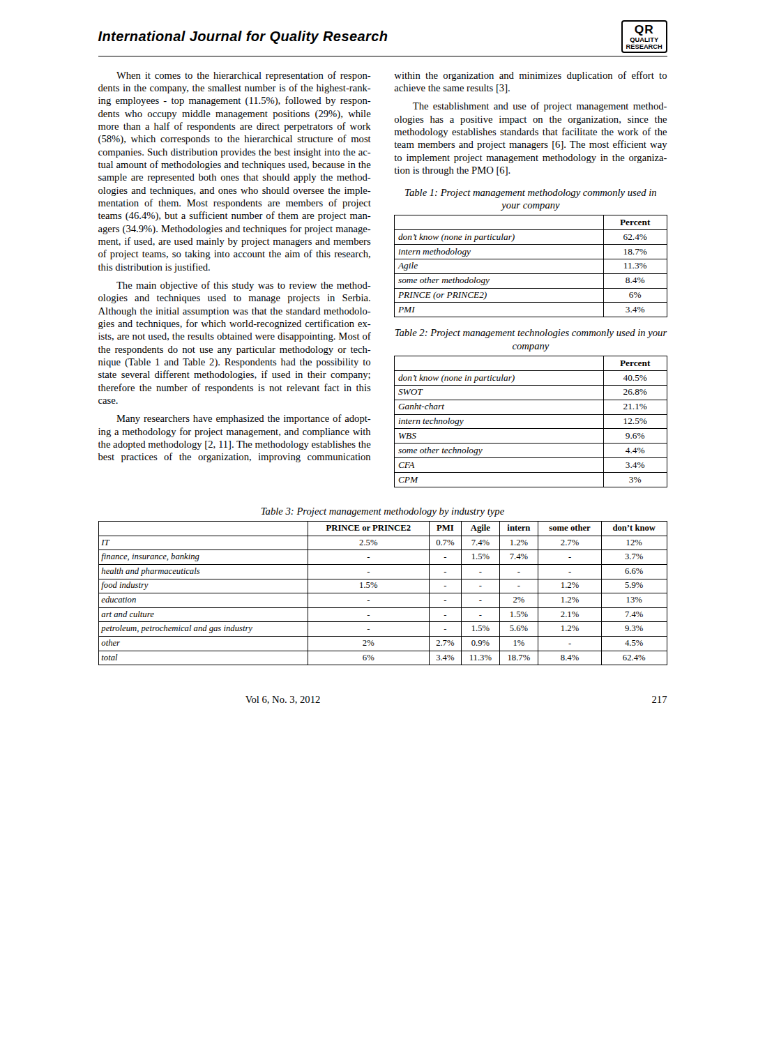International Journal for Quality Research
QRQUALITY
RESEARCH
When it comes to the hierarchical representation of respondents in the company, the smallest number is of the highest-ranking employees - top management (11.5%), followed by respondents who occupy middle management positions (29%), while more than a half of respondents are direct perpetrators of work (58%), which corresponds to the hierarchical structure of most companies. Such distribution provides the best insight into the actual amount of methodologies and techniques used, because in the sample are represented both ones that should apply the methodologies and techniques, and ones who should oversee the implementation of them. Most respondents are members of project teams (46.4%), but a sufficient number of them are project managers (34.9%). Methodologies and techniques for project management, if used, are used mainly by project managers and members of project teams, so taking into account the aim of this research, this distribution is justified.
The main objective of this study was to review the methodologies and techniques used to manage projects in Serbia. Although the initial assumption was that the standard methodologies and techniques, for which world-recognized certification exists, are not used, the results obtained were disappointing. Most of the respondents do not use any particular methodology or technique (Table 1 and Table 2). Respondents had the possibility to state several different methodologies, if used in their company; therefore the number of respondents is not relevant fact in this case.
Many researchers have emphasized the importance of adopting a methodology for project management, and compliance with the adopted methodology [2, 11]. The methodology establishes the best practices of the organization, improving communication within the organization and minimizes duplication of effort to achieve the same results [3].
The establishment and use of project management methodologies has a positive impact on the organization, since the methodology establishes standards that facilitate the work of the team members and project managers [6]. The most efficient way to implement project management methodology in the organization is through the PMO [6].
Table 1: Project management methodology commonly used in your company
| | Percent |
| don’t know (none in particular) | 62.4% |
| intern methodology | 18.7% |
| Agile | 11.3% |
| some other methodology | 8.4% |
| PRINCE (or PRINCE2) | 6% |
| PMI | 3.4% |
Table 2: Project management technologies commonly used in your company
| | Percent |
| don’t know (none in particular) | 40.5% |
| SWOT | 26.8% |
| Ganht-chart | 21.1% |
| intern technology | 12.5% |
| WBS | 9.6% |
| some other technology | 4.4% |
| CFA | 3.4% |
| CPM | 3% |
Table 3: Project management methodology by industry type
| | PRINCE or PRINCE2 | PMI | Agile | intern | some other | don’t know |
| --- | --- | --- | --- | --- | --- | --- |
| IT | 2.5% | 0.7% | 7.4% | 1.2% | 2.7% | 12% |
| finance, insurance, banking | - | - | 1.5% | 7.4% | - | 3.7% |
| health and pharmaceuticals | - | - | - | - | - | 6.6% |
| food industry | 1.5% | - | - | - | 1.2% | 5.9% |
| education | - | - | - | 2% | 1.2% | 13% |
| art and culture | - | - | - | 1.5% | 2.1% | 7.4% |
| petroleum, petrochemical and gas industry | - | - | 1.5% | 5.6% | 1.2% | 9.3% |
| other | 2% | 2.7% | 0.9% | 1% | - | 4.5% |
| total | 6% | 3.4% | 11.3% | 18.7% | 8.4% | 62.4% |
Vol 6, No. 3, 2012 217